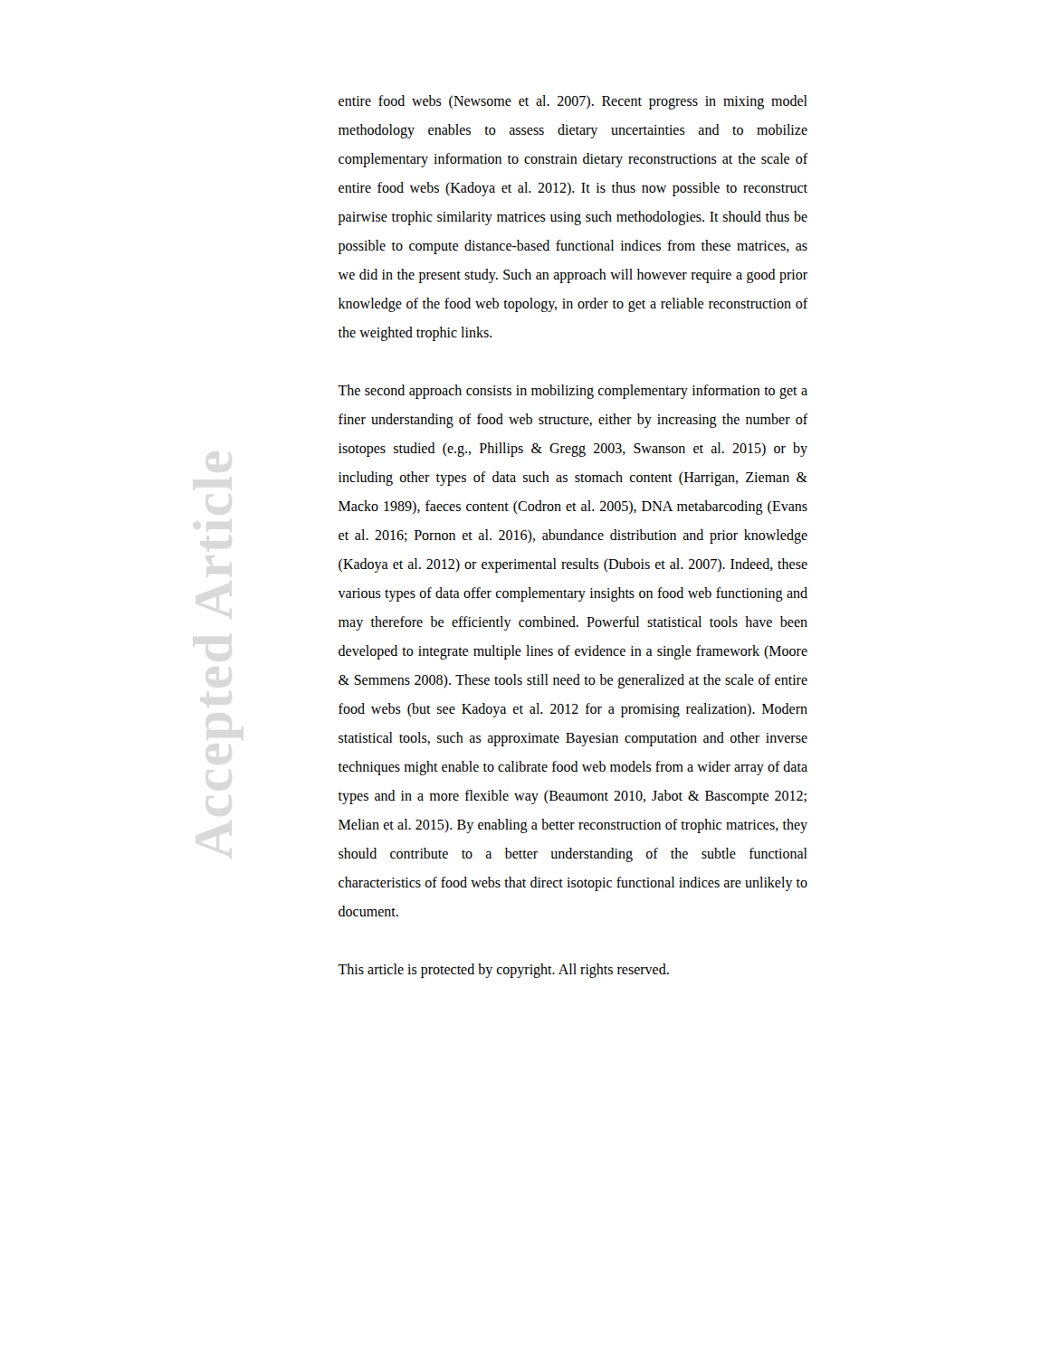Accepted Article
entire food webs (Newsome et al. 2007). Recent progress in mixing model methodology enables to assess dietary uncertainties and to mobilize complementary information to constrain dietary reconstructions at the scale of entire food webs (Kadoya et al. 2012). It is thus now possible to reconstruct pairwise trophic similarity matrices using such methodologies. It should thus be possible to compute distance-based functional indices from these matrices, as we did in the present study. Such an approach will however require a good prior knowledge of the food web topology, in order to get a reliable reconstruction of the weighted trophic links.
The second approach consists in mobilizing complementary information to get a finer understanding of food web structure, either by increasing the number of isotopes studied (e.g., Phillips & Gregg 2003, Swanson et al. 2015) or by including other types of data such as stomach content (Harrigan, Zieman & Macko 1989), faeces content (Codron et al. 2005), DNA metabarcoding (Evans et al. 2016; Pornon et al. 2016), abundance distribution and prior knowledge (Kadoya et al. 2012) or experimental results (Dubois et al. 2007). Indeed, these various types of data offer complementary insights on food web functioning and may therefore be efficiently combined. Powerful statistical tools have been developed to integrate multiple lines of evidence in a single framework (Moore & Semmens 2008). These tools still need to be generalized at the scale of entire food webs (but see Kadoya et al. 2012 for a promising realization). Modern statistical tools, such as approximate Bayesian computation and other inverse techniques might enable to calibrate food web models from a wider array of data types and in a more flexible way (Beaumont 2010, Jabot & Bascompte 2012; Melian et al. 2015). By enabling a better reconstruction of trophic matrices, they should contribute to a better understanding of the subtle functional characteristics of food webs that direct isotopic functional indices are unlikely to document.
This article is protected by copyright. All rights reserved.